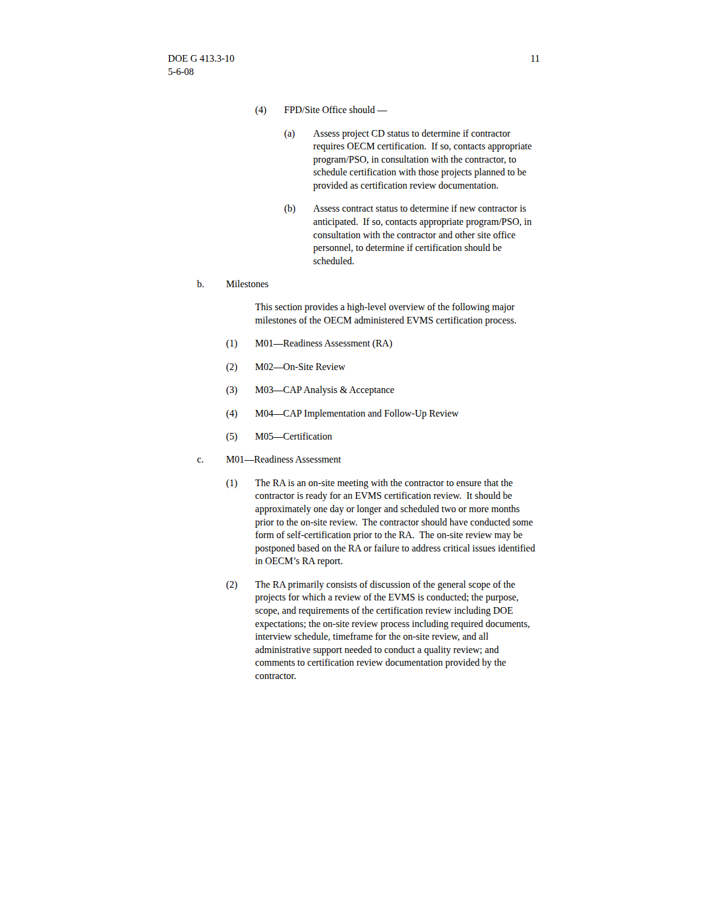DOE G 413.3-10 11 5-6-08
(4)
FPD/Site Office should —
(a)
Assess project CD status to determine if contractor requires OECM certification. If so, contacts appropriate program/PSO, in consultation with the contractor, to schedule certification with those projects planned to be provided as certification review documentation.
(b)
Assess contract status to determine if new contractor is anticipated. If so, contacts appropriate program/PSO, in consultation with the contractor and other site office personnel, to determine if certification should be scheduled.
b.
Milestones
This section provides a high-level overview of the following major milestones of the OECM administered EVMS certification process.
(1)
M01—Readiness Assessment (RA)
(2)
M02—On-Site Review
(3)
M03—CAP Analysis & Acceptance
(4)
M04—CAP Implementation and Follow-Up Review
(5)
M05—Certification
c.
M01—Readiness Assessment
(1)
The RA is an on-site meeting with the contractor to ensure that the contractor is ready for an EVMS certification review. It should be approximately one day or longer and scheduled two or more months prior to the on-site review. The contractor should have conducted some form of self-certification prior to the RA. The on-site review may be postponed based on the RA or failure to address critical issues identified in OECM’s RA report.
(2)
The RA primarily consists of discussion of the general scope of the projects for which a review of the EVMS is conducted; the purpose, scope, and requirements of the certification review including DOE expectations; the on-site review process including required documents, interview schedule, timeframe for the on-site review, and all administrative support needed to conduct a quality review; and comments to certification review documentation provided by the contractor.